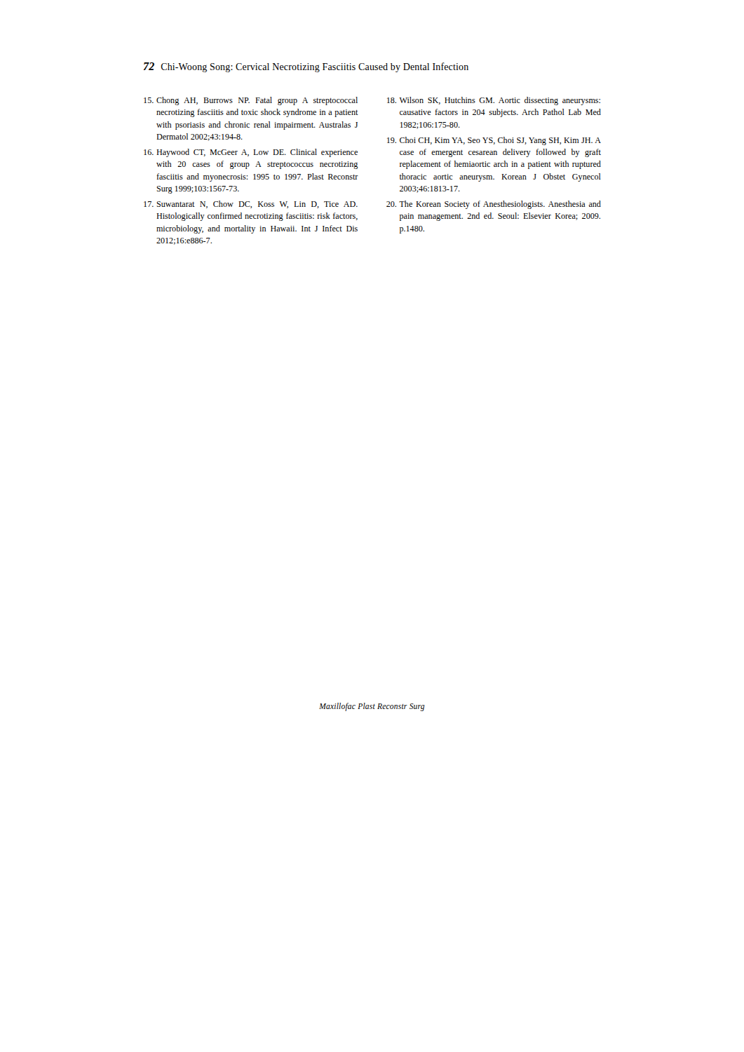72 Chi-Woong Song: Cervical Necrotizing Fasciitis Caused by Dental Infection
15. Chong AH, Burrows NP. Fatal group A streptococcal necrotizing fasciitis and toxic shock syndrome in a patient with psoriasis and chronic renal impairment. Australas J Dermatol 2002;43:194-8.
16. Haywood CT, McGeer A, Low DE. Clinical experience with 20 cases of group A streptococcus necrotizing fasciitis and myonecrosis: 1995 to 1997. Plast Reconstr Surg 1999;103:1567-73.
17. Suwantarat N, Chow DC, Koss W, Lin D, Tice AD. Histologically confirmed necrotizing fasciitis: risk factors, microbiology, and mortality in Hawaii. Int J Infect Dis 2012;16:e886-7.
18. Wilson SK, Hutchins GM. Aortic dissecting aneurysms: causative factors in 204 subjects. Arch Pathol Lab Med 1982;106:175-80.
19. Choi CH, Kim YA, Seo YS, Choi SJ, Yang SH, Kim JH. A case of emergent cesarean delivery followed by graft replacement of hemiaortic arch in a patient with ruptured thoracic aortic aneurysm. Korean J Obstet Gynecol 2003;46:1813-17.
20. The Korean Society of Anesthesiologists. Anesthesia and pain management. 2nd ed. Seoul: Elsevier Korea; 2009. p.1480.
Maxillofac Plast Reconstr Surg